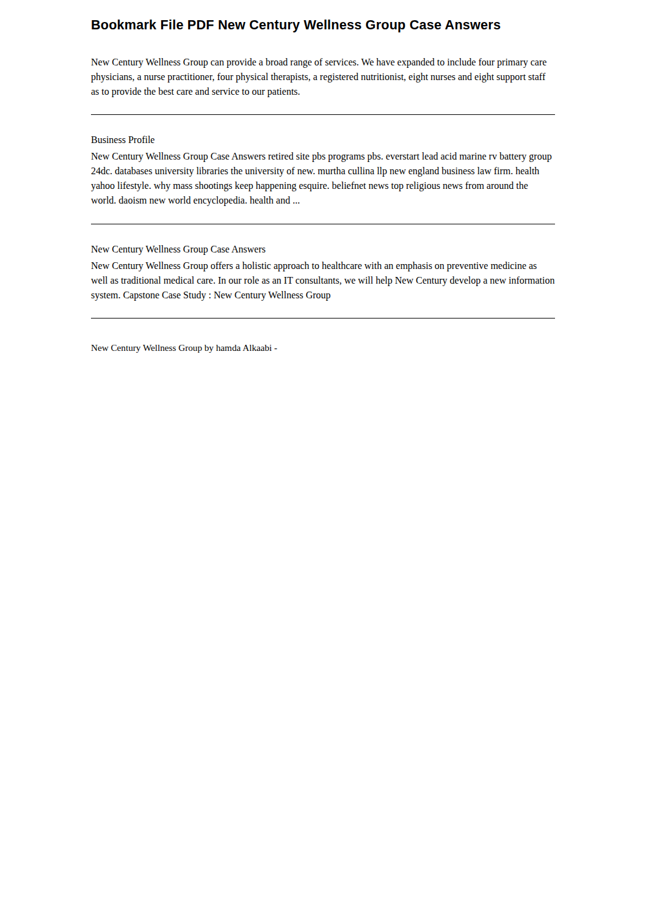Bookmark File PDF New Century Wellness Group Case Answers
New Century Wellness Group can provide a broad range of services. We have expanded to include four primary care physicians, a nurse practitioner, four physical therapists, a registered nutritionist, eight nurses and eight support staff as to provide the best care and service to our patients.
Business Profile
New Century Wellness Group Case Answers retired site pbs programs pbs. everstart lead acid marine rv battery group 24dc. databases university libraries the university of new. murtha cullina llp new england business law firm. health yahoo lifestyle. why mass shootings keep happening esquire. beliefnet news top religious news from around the world. daoism new world encyclopedia. health and ...
New Century Wellness Group Case Answers
New Century Wellness Group offers a holistic approach to healthcare with an emphasis on preventive medicine as well as traditional medical care. In our role as an IT consultants, we will help New Century develop a new information system. Capstone Case Study : New Century Wellness Group
New Century Wellness Group by hamda Alkaabi -